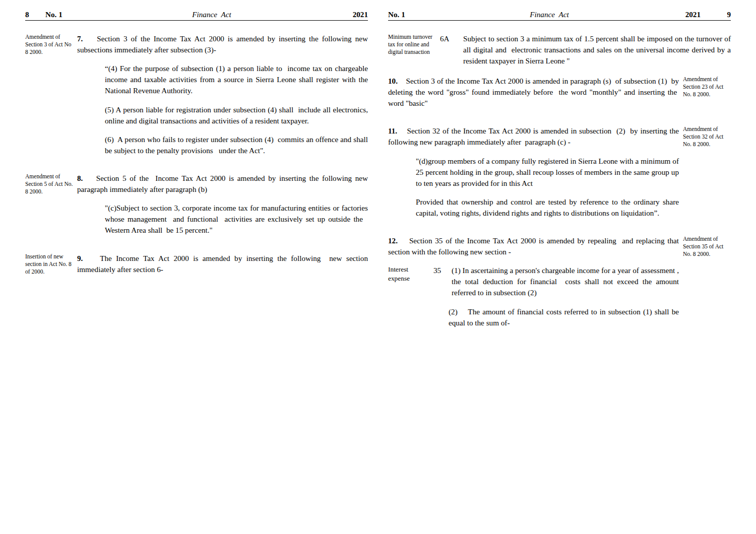8 No. 1 Finance Act 2021
Amendment of Section 3 of Act No 8 2000.
7. Section 3 of the Income Tax Act 2000 is amended by inserting the following new subsections immediately after subsection (3)-
“(4) For the purpose of subsection (1) a person liable to income tax on chargeable income and taxable activities from a source in Sierra Leone shall register with the National Revenue Authority.
(5) A person liable for registration under subsection (4) shall include all electronics, online and digital transactions and activities of a resident taxpayer.
(6) A person who fails to register under subsection (4) commits an offence and shall be subject to the penalty provisions under the Act".
Amendment of Section 5 of Act No. 8 2000.
8. Section 5 of the Income Tax Act 2000 is amended by inserting the following new paragraph immediately after paragraph (b)
"(c)Subject to section 3, corporate income tax for manufacturing entities or factories whose management and functional activities are exclusively set up outside the Western Area shall be 15 percent."
Insertion of new section in Act No. 8 of 2000.
9. The Income Tax Act 2000 is amended by inserting the following new section immediately after section 6-
No. 1 Finance Act 2021 9
Minimum turnover tax for online and digital transaction
6A Subject to section 3 a minimum tax of 1.5 percent shall be imposed on the turnover of all digital and electronic transactions and sales on the universal income derived by a resident taxpayer in Sierra Leone "
10. Section 3 of the Income Tax Act 2000 is amended in paragraph (s) of subsection (1) by deleting the word "gross" found immediately before the word "monthly" and inserting the word "basic"
Amendment of Section 23 of Act No. 8 2000.
11. Section 32 of the Income Tax Act 2000 is amended in subsection (2) by inserting the following new paragraph immediately after paragraph (c) -
"(d)group members of a company fully registered in Sierra Leone with a minimum of 25 percent holding in the group, shall recoup losses of members in the same group up to ten years as provided for in this Act
Provided that ownership and control are tested by reference to the ordinary share capital, voting rights, dividend rights and rights to distributions on liquidation”.
Amendment of Section 32 of Act No. 8 2000.
12. Section 35 of the Income Tax Act 2000 is amended by repealing and replacing that section with the following new section -
Interest expense
35 (1) In ascertaining a person's chargeable income for a year of assessment , the total deduction for financial costs shall not exceed the amount referred to in subsection (2)
(2) The amount of financial costs referred to in subsection (1) shall be equal to the sum of-
Amendment of Section 35 of Act No. 8 2000.